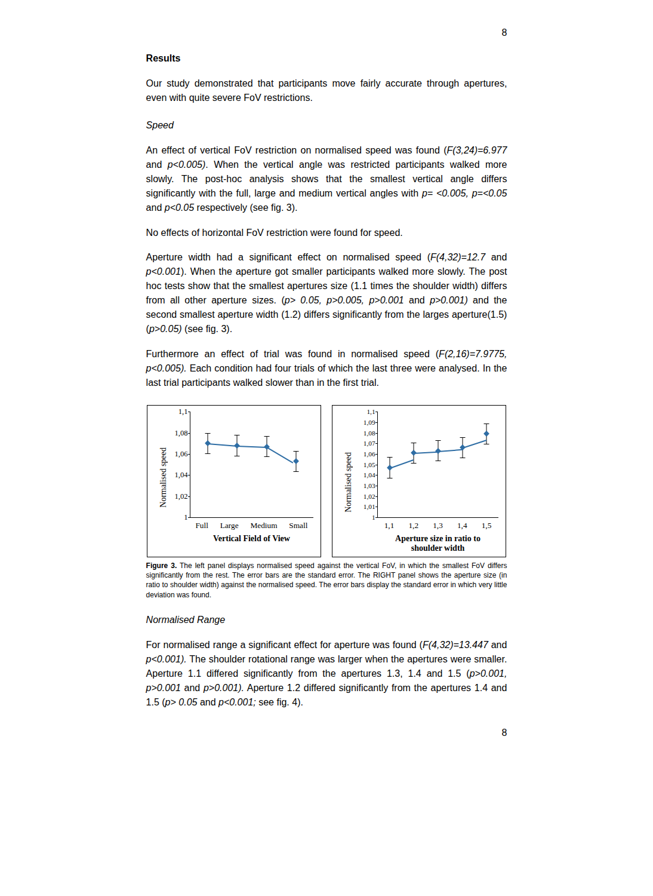8
Results
Our study demonstrated that participants move fairly accurate through apertures, even with quite severe FoV restrictions.
Speed
An effect of vertical FoV restriction on normalised speed was found (F(3,24)=6.977 and p<0.005). When the vertical angle was restricted participants walked more slowly. The post-hoc analysis shows that the smallest vertical angle differs significantly with the full, large and medium vertical angles with p= <0.005, p=<0.05 and p<0.05 respectively (see fig. 3).
No effects of horizontal FoV restriction were found for speed.
Aperture width had a significant effect on normalised speed (F(4,32)=12.7 and p<0.001). When the aperture got smaller participants walked more slowly. The post hoc tests show that the smallest apertures size (1.1 times the shoulder width) differs from all other aperture sizes. (p> 0.05, p>0.005, p>0.001 and p>0.001) and the second smallest aperture width (1.2) differs significantly from the larges aperture(1.5) (p>0.05) (see fig. 3).
Furthermore an effect of trial was found in normalised speed (F(2,16)=7.9775, p<0.005). Each condition had four trials of which the last three were analysed. In the last trial participants walked slower than in the first trial.
Normalised speed
1,1
1,08
1,06
1,04
1,02
1
Full Large Medium Small
Vertical Field of View
Normalised speed
1,1
1,09
1,08
1,07
1,06
1,05
1,04
1,03
1,02
1,01
1
1,11,21,31,41,5
Aperture size in ratio to
shoulder width
Figure 3. The left panel displays normalised speed against the vertical FoV, in which the smallest FoV differs significantly from the rest. The error bars are the standard error. The RIGHT panel shows the aperture size (in ratio to shoulder width) against the normalised speed. The error bars display the standard error in which very little deviation was found.
Normalised Range
For normalised range a significant effect for aperture was found (F(4,32)=13.447 and p<0.001). The shoulder rotational range was larger when the apertures were smaller. Aperture 1.1 differed significantly from the apertures 1.3, 1.4 and 1.5 (p>0.001, p>0.001 and p>0.001). Aperture 1.2 differed significantly from the apertures 1.4 and 1.5 (p> 0.05 and p<0.001; see fig. 4).
8